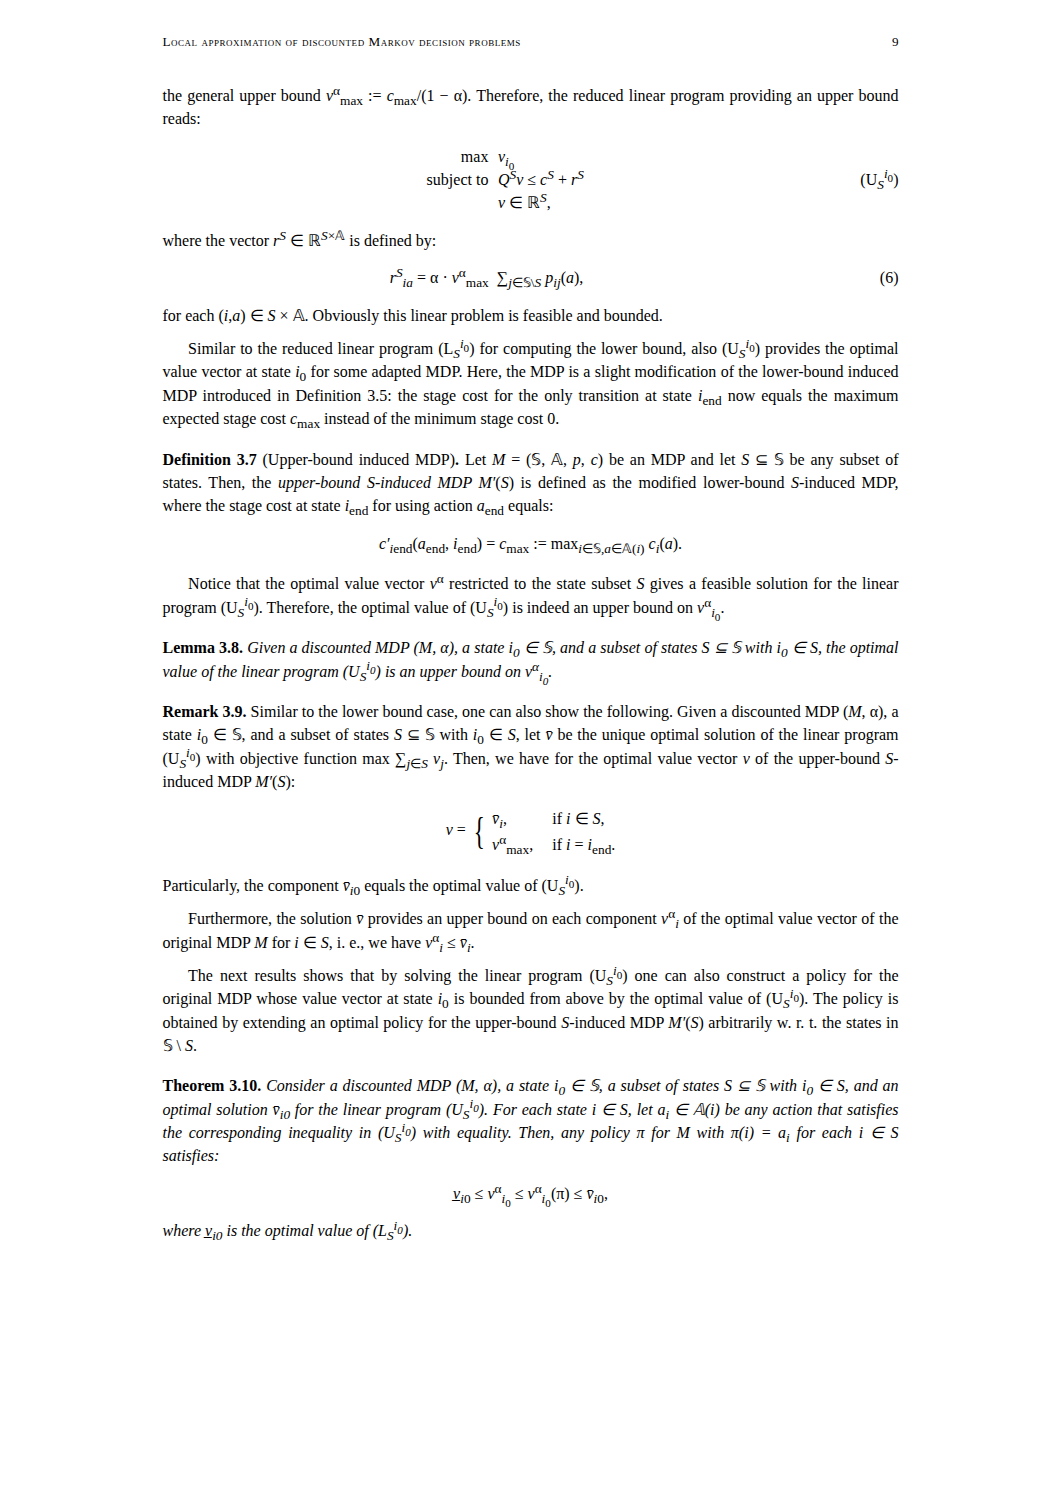Local approximation of discounted Markov decision problems 9
the general upper bound vαmax := cmax/(1 − α). Therefore, the reduced linear program providing an upper bound reads:
max vi0 subject to QSv ≤ cS + rS v ∈ ℝS,
(USi0)
where the vector rS ∈ ℝS×𝔸 is defined by:
rSia = α · vαmax ∑j∈𝕊\S pij(a),
(6)
for each (i,a) ∈ S × 𝔸. Obviously this linear problem is feasible and bounded.
Similar to the reduced linear program (LSi0) for computing the lower bound, also (USi0) provides the optimal value vector at state i0 for some adapted MDP. Here, the MDP is a slight modification of the lower-bound induced MDP introduced in Definition 3.5: the stage cost for the only transition at state iend now equals the maximum expected stage cost cmax instead of the minimum stage cost 0.
Definition 3.7 (Upper-bound induced MDP). Let M = (𝕊, 𝔸, p, c) be an MDP and let S ⊆ 𝕊 be any subset of states. Then, the upper-bound S-induced MDP M′(S) is defined as the modified lower-bound S-induced MDP, where the stage cost at state iend for using action aend equals:
c′iend(aend, iend) = cmax := maxi∈𝕊,a∈𝔸(i) ci(a).
Notice that the optimal value vector vα restricted to the state subset S gives a feasible solution for the linear program (USi0). Therefore, the optimal value of (USi0) is indeed an upper bound on vαi0.
Lemma 3.8. Given a discounted MDP (M, α), a state i0 ∈ 𝕊, and a subset of states S ⊆ 𝕊 with i0 ∈ S, the optimal value of the linear program (USi0) is an upper bound on vαi0.
Remark 3.9. Similar to the lower bound case, one can also show the following. Given a discounted MDP (M, α), a state i0 ∈ 𝕊, and a subset of states S ⊆ 𝕊 with i0 ∈ S, let v̄ be the unique optimal solution of the linear program (USi0) with objective function max ∑j∈S vj. Then, we have for the optimal value vector v of the upper-bound S-induced MDP M′(S):
v = { v̄i, if i ∈ S, vαmax, if i = iend.
Particularly, the component v̄i0 equals the optimal value of (USi0).
Furthermore, the solution v̄ provides an upper bound on each component vαi of the optimal value vector of the original MDP M for i ∈ S, i. e., we have vαi ≤ v̄i.
The next results shows that by solving the linear program (USi0) one can also construct a policy for the original MDP whose value vector at state i0 is bounded from above by the optimal value of (USi0). The policy is obtained by extending an optimal policy for the upper-bound S-induced MDP M′(S) arbitrarily w. r. t. the states in 𝕊 \ S.
Theorem 3.10. Consider a discounted MDP (M, α), a state i0 ∈ 𝕊, a subset of states S ⊆ 𝕊 with i0 ∈ S, and an optimal solution v̄i0 for the linear program (USi0). For each state i ∈ S, let ai ∈ 𝔸(i) be any action that satisfies the corresponding inequality in (USi0) with equality. Then, any policy π for M with π(i) = ai for each i ∈ S satisfies:
v̲i0 ≤ vαi0 ≤ vαi0(π) ≤ v̄i0,
where v̲i0 is the optimal value of (LSi0).